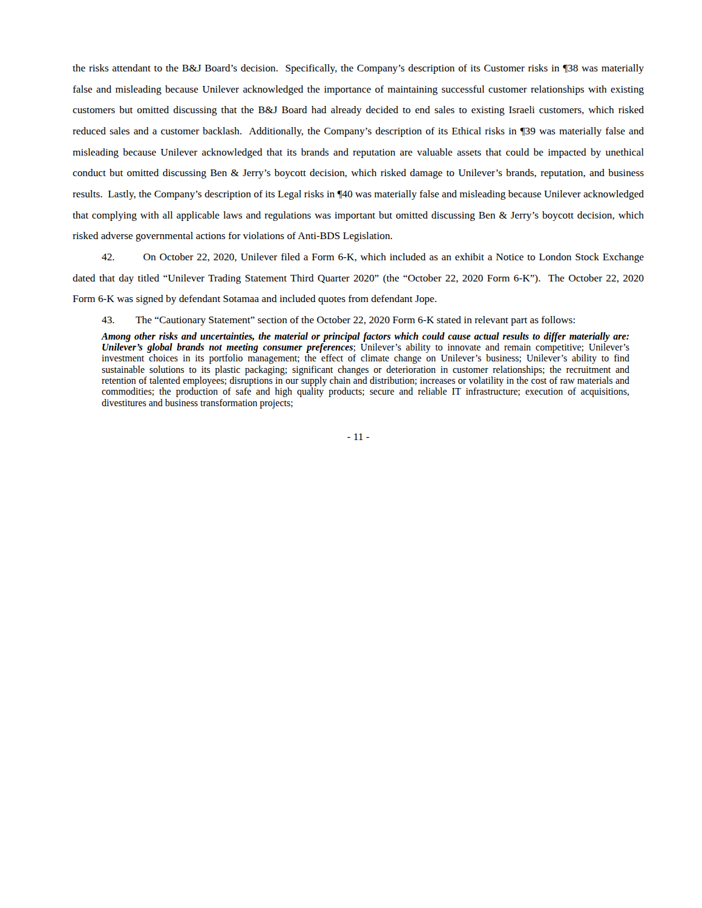the risks attendant to the B&J Board’s decision. Specifically, the Company’s description of its Customer risks in ¶38 was materially false and misleading because Unilever acknowledged the importance of maintaining successful customer relationships with existing customers but omitted discussing that the B&J Board had already decided to end sales to existing Israeli customers, which risked reduced sales and a customer backlash. Additionally, the Company’s description of its Ethical risks in ¶39 was materially false and misleading because Unilever acknowledged that its brands and reputation are valuable assets that could be impacted by unethical conduct but omitted discussing Ben & Jerry’s boycott decision, which risked damage to Unilever’s brands, reputation, and business results. Lastly, the Company’s description of its Legal risks in ¶40 was materially false and misleading because Unilever acknowledged that complying with all applicable laws and regulations was important but omitted discussing Ben & Jerry’s boycott decision, which risked adverse governmental actions for violations of Anti-BDS Legislation.
42. On October 22, 2020, Unilever filed a Form 6-K, which included as an exhibit a Notice to London Stock Exchange dated that day titled “Unilever Trading Statement Third Quarter 2020” (the “October 22, 2020 Form 6-K”). The October 22, 2020 Form 6-K was signed by defendant Sotamaa and included quotes from defendant Jope.
43. The “Cautionary Statement” section of the October 22, 2020 Form 6-K stated in relevant part as follows:
Among other risks and uncertainties, the material or principal factors which could cause actual results to differ materially are: Unilever’s global brands not meeting consumer preferences; Unilever’s ability to innovate and remain competitive; Unilever’s investment choices in its portfolio management; the effect of climate change on Unilever’s business; Unilever’s ability to find sustainable solutions to its plastic packaging; significant changes or deterioration in customer relationships; the recruitment and retention of talented employees; disruptions in our supply chain and distribution; increases or volatility in the cost of raw materials and commodities; the production of safe and high quality products; secure and reliable IT infrastructure; execution of acquisitions, divestitures and business transformation projects;
- 11 -